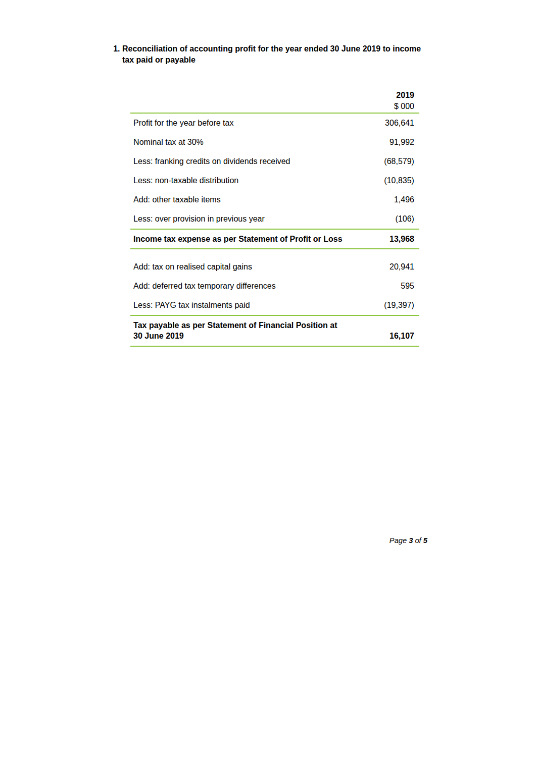Reconciliation of accounting profit for the year ended 30 June 2019 to income tax paid or payable
| | 2019 |
| | $ 000 |
| Profit for the year before tax | 306,641 |
| Nominal tax at 30% | 91,992 |
| Less: franking credits on dividends received | (68,579) |
| Less: non-taxable distribution | (10,835) |
| Add: other taxable items | 1,496 |
| Less: over provision in previous year | (106) |
| Income tax expense as per Statement of Profit or Loss | 13,968 |
| Add: tax on realised capital gains | 20,941 |
| Add: deferred tax temporary differences | 595 |
| Less: PAYG tax instalments paid | (19,397) |
| Tax payable as per Statement of Financial Position at 30 June 2019 | 16,107 |
Page 3 of 5